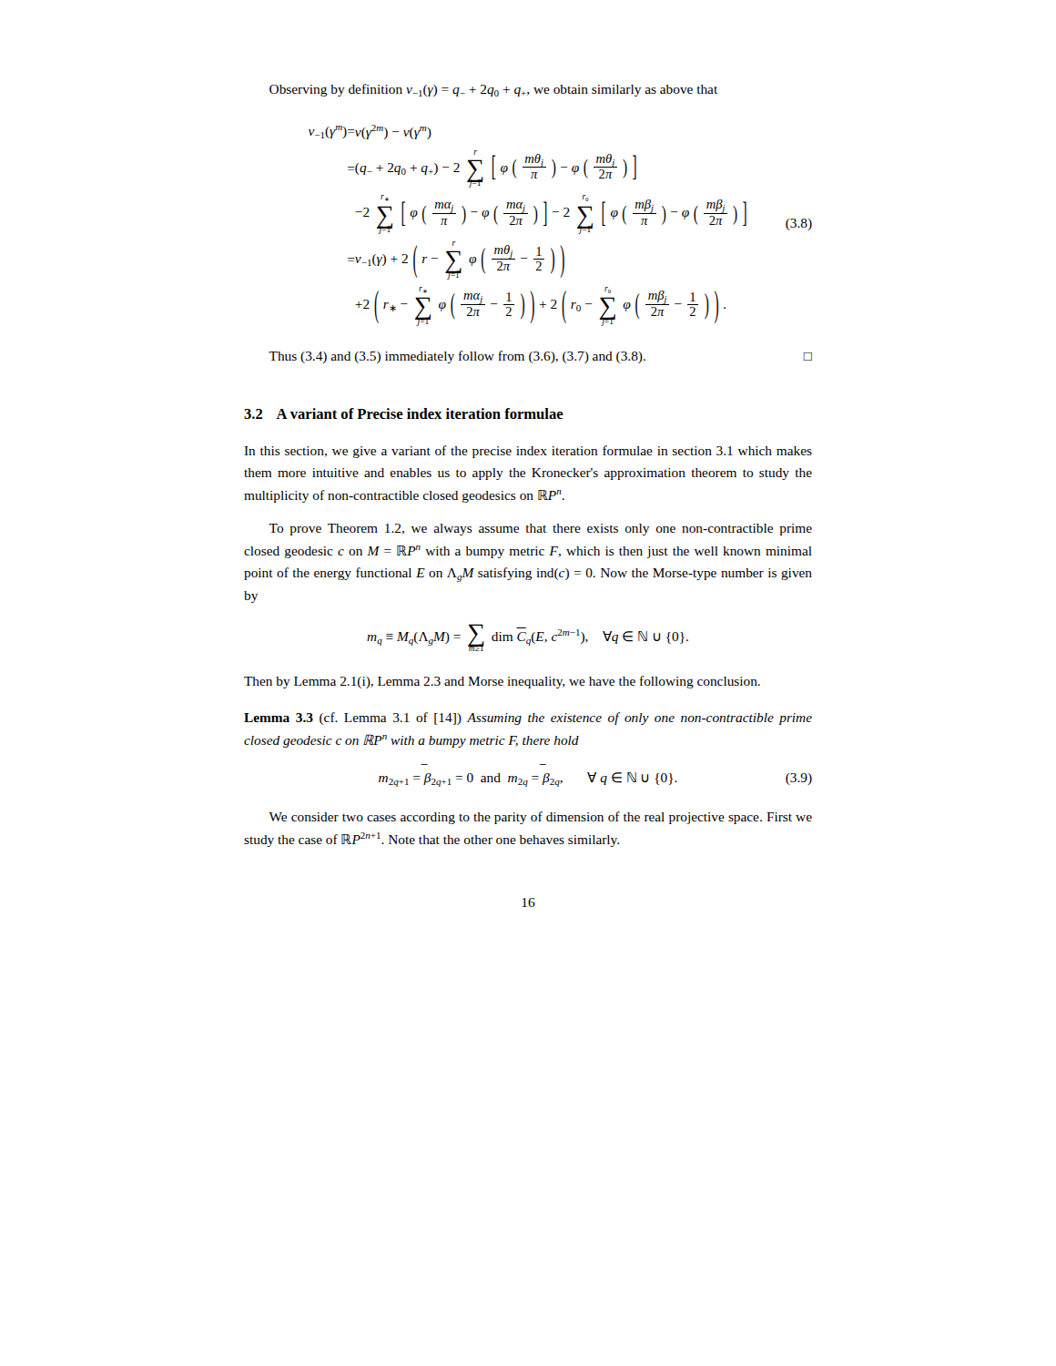Observing by definition ν−1(γ) = q− + 2q 0 + q+, we obtain similarly as above that
| ν −1 ( γ m ) | = | ν ( γ 2 m ) − ν ( γ m ) |
| | = | ( q − + 2 q 0 + q + ) − 2 r ∑ j =1 [ φ ( mθ j π ) − φ ( mθ j 2 π ) ] |
| | | −2 r ∗ ∑ j =1 [ φ ( mα j π ) − φ ( mα j 2 π ) ] − 2 r 0 ∑ j =1 [ φ ( mβ j π ) − φ ( mβ j 2 π ) ] |
| | = | ν −1 ( γ ) + 2 ( r − r ∑ j =1 φ ( mθ j 2 π − 1 2 ) ) |
| | | +2 ( r ∗ − r ∗ ∑ j =1 φ ( mα j 2 π − 1 2 ) ) + 2 ( r 0 − r 0 ∑ j =1 φ ( mβ j 2 π − 1 2 ) ) . |
(3.8)
Thus (3.4) and (3.5) immediately follow from (3.6), (3.7) and (3.8). □
3.2 A variant of Precise index iteration formulae
In this section, we give a variant of the precise index iteration formulae in section 3.1 which makes them more intuitive and enables us to apply the Kronecker's approximation theorem to study the multiplicity of non-contractible closed geodesics on ℝPn.
To prove Theorem 1.2, we always assume that there exists only one non-contractible prime closed geodesic c on M = ℝPn with a bumpy metric F, which is then just the well known minimal point of the energy functional E on ΛgM satisfying ind(c) = 0. Now the Morse-type number is given by
mq ≡ Mq(ΛgM) = ∑m≥1 dim Cq(E, c 2m−1), ∀q ∈ ℕ ∪ {0}.
Then by Lemma 2.1(i), Lemma 2.3 and Morse inequality, we have the following conclusion.
Lemma 3.3 (cf. Lemma 3.1 of [14]) Assuming the existence of only one non-contractible prime closed geodesic c on ℝPn with a bumpy metric F, there hold
m 2q+1 = β̅2q+1 = 0 and m 2q = β̅2q, ∀ q ∈ ℕ ∪ {0}.
(3.9)
We consider two cases according to the parity of dimension of the real projective space. First we study the case of ℝP 2n+1. Note that the other one behaves similarly.
16